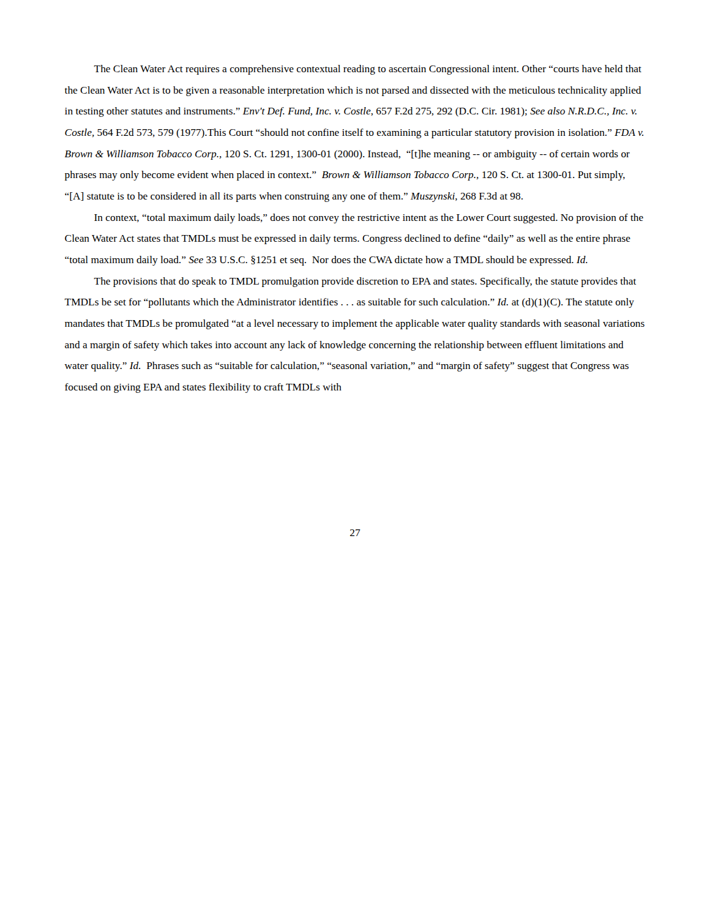The Clean Water Act requires a comprehensive contextual reading to ascertain Congressional intent. Other “courts have held that the Clean Water Act is to be given a reasonable interpretation which is not parsed and dissected with the meticulous technicality applied in testing other statutes and instruments.” Env't Def. Fund, Inc. v. Costle, 657 F.2d 275, 292 (D.C. Cir. 1981); See also N.R.D.C., Inc. v. Costle, 564 F.2d 573, 579 (1977).This Court “should not confine itself to examining a particular statutory provision in isolation.” FDA v. Brown & Williamson Tobacco Corp., 120 S. Ct. 1291, 1300-01 (2000). Instead, “[t]he meaning -- or ambiguity -- of certain words or phrases may only become evident when placed in context.” Brown & Williamson Tobacco Corp., 120 S. Ct. at 1300-01. Put simply, “[A] statute is to be considered in all its parts when construing any one of them.” Muszynski, 268 F.3d at 98.
In context, “total maximum daily loads,” does not convey the restrictive intent as the Lower Court suggested. No provision of the Clean Water Act states that TMDLs must be expressed in daily terms. Congress declined to define “daily” as well as the entire phrase “total maximum daily load.” See 33 U.S.C. §1251 et seq. Nor does the CWA dictate how a TMDL should be expressed. Id.
The provisions that do speak to TMDL promulgation provide discretion to EPA and states. Specifically, the statute provides that TMDLs be set for “pollutants which the Administrator identifies . . . as suitable for such calculation.” Id. at (d)(1)(C). The statute only mandates that TMDLs be promulgated “at a level necessary to implement the applicable water quality standards with seasonal variations and a margin of safety which takes into account any lack of knowledge concerning the relationship between effluent limitations and water quality.” Id. Phrases such as “suitable for calculation,” “seasonal variation,” and “margin of safety” suggest that Congress was focused on giving EPA and states flexibility to craft TMDLs with
27